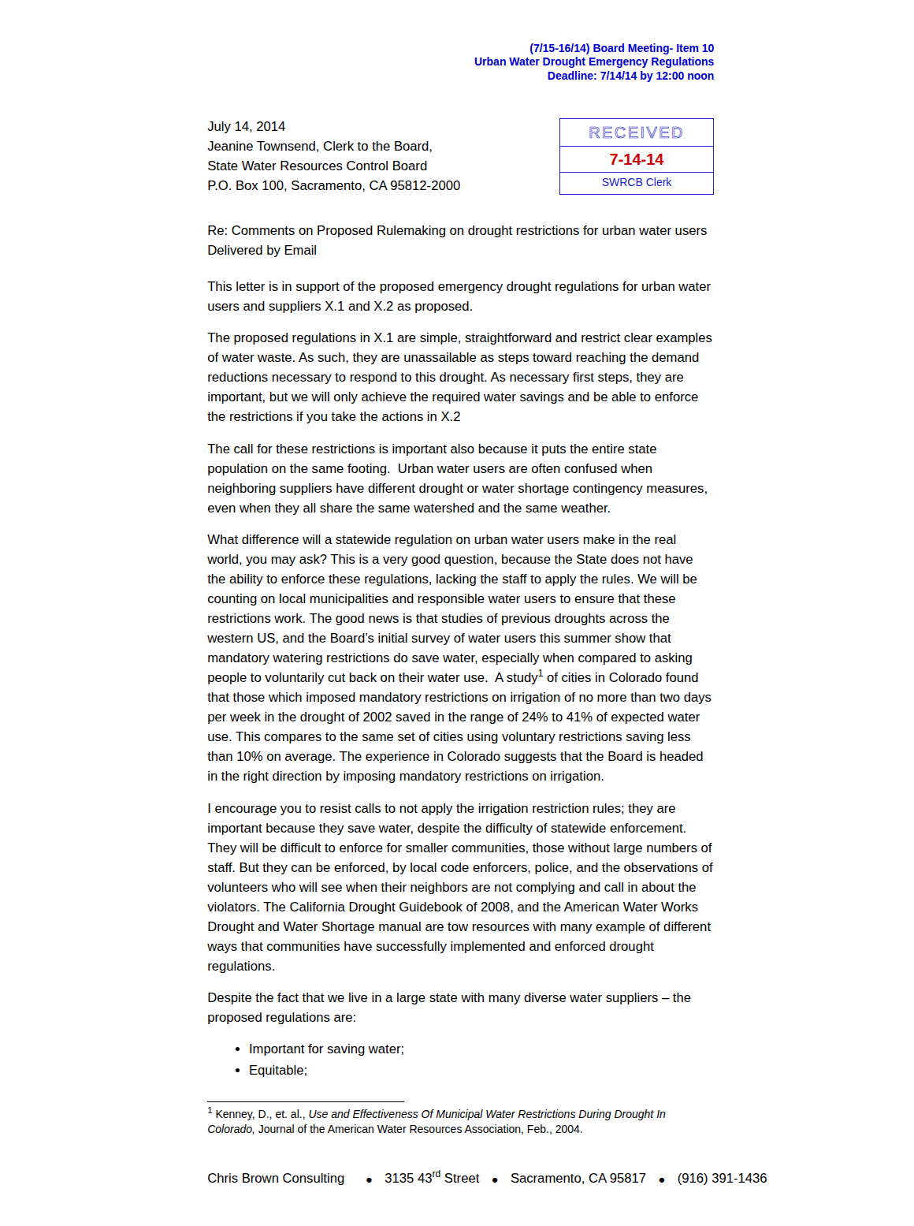(7/15-16/14) Board Meeting- Item 10
Urban Water Drought Emergency Regulations
Deadline: 7/14/14 by 12:00 noon
RECEIVED
7-14-14
SWRCB Clerk
July 14, 2014
Jeanine Townsend, Clerk to the Board,
State Water Resources Control Board
P.O. Box 100, Sacramento, CA 95812-2000
Re: Comments on Proposed Rulemaking on drought restrictions for urban water users
Delivered by Email
This letter is in support of the proposed emergency drought regulations for urban water users and suppliers X.1 and X.2 as proposed.
The proposed regulations in X.1 are simple, straightforward and restrict clear examples of water waste. As such, they are unassailable as steps toward reaching the demand reductions necessary to respond to this drought. As necessary first steps, they are important, but we will only achieve the required water savings and be able to enforce the restrictions if you take the actions in X.2
The call for these restrictions is important also because it puts the entire state population on the same footing. Urban water users are often confused when neighboring suppliers have different drought or water shortage contingency measures, even when they all share the same watershed and the same weather.
What difference will a statewide regulation on urban water users make in the real world, you may ask? This is a very good question, because the State does not have the ability to enforce these regulations, lacking the staff to apply the rules. We will be counting on local municipalities and responsible water users to ensure that these restrictions work. The good news is that studies of previous droughts across the western US, and the Board’s initial survey of water users this summer show that mandatory watering restrictions do save water, especially when compared to asking people to voluntarily cut back on their water use. A study1 of cities in Colorado found that those which imposed mandatory restrictions on irrigation of no more than two days per week in the drought of 2002 saved in the range of 24% to 41% of expected water use. This compares to the same set of cities using voluntary restrictions saving less than 10% on average. The experience in Colorado suggests that the Board is headed in the right direction by imposing mandatory restrictions on irrigation.
I encourage you to resist calls to not apply the irrigation restriction rules; they are important because they save water, despite the difficulty of statewide enforcement. They will be difficult to enforce for smaller communities, those without large numbers of staff. But they can be enforced, by local code enforcers, police, and the observations of volunteers who will see when their neighbors are not complying and call in about the violators. The California Drought Guidebook of 2008, and the American Water Works Drought and Water Shortage manual are tow resources with many example of different ways that communities have successfully implemented and enforced drought regulations.
Despite the fact that we live in a large state with many diverse water suppliers – the proposed regulations are:
Important for saving water;
Equitable;
1 Kenney, D., et. al., Use and Effectiveness Of Municipal Water Restrictions During Drought In Colorado, Journal of the American Water Resources Association, Feb., 2004.
Chris Brown Consulting ●3135 43rd Street●Sacramento, CA 95817●(916) 391-1436